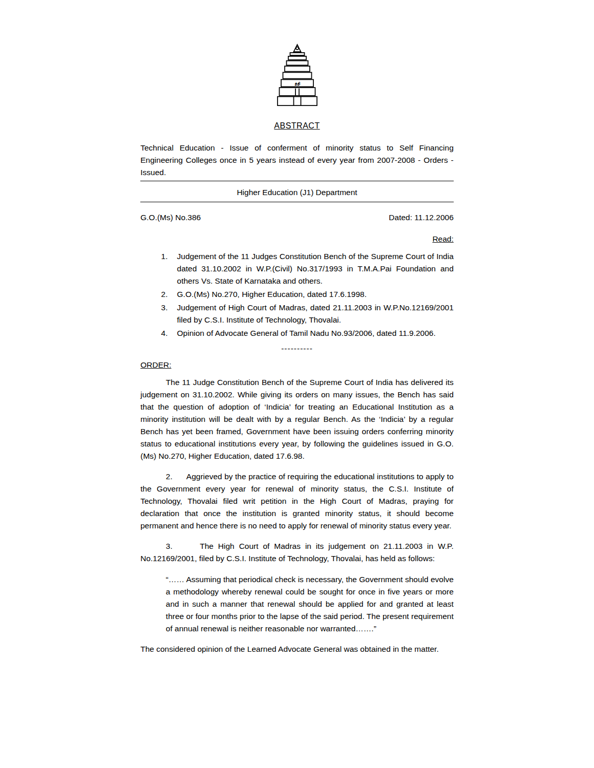ABSTRACT
Technical Education - Issue of conferment of minority status to Self Financing Engineering Colleges once in 5 years instead of every year from 2007-2008 - Orders - Issued.
Higher Education (J1) Department
G.O.(Ms) No.386 Dated: 11.12.2006
Read:
Judgement of the 11 Judges Constitution Bench of the Supreme Court of India dated 31.10.2002 in W.P.(Civil) No.317/1993 in T.M.A.Pai Foundation and others Vs. State of Karnataka and others.
G.O.(Ms) No.270, Higher Education, dated 17.6.1998.
Judgement of High Court of Madras, dated 21.11.2003 in W.P.No.12169/2001 filed by C.S.I. Institute of Technology, Thovalai.
Opinion of Advocate General of Tamil Nadu No.93/2006, dated 11.9.2006.
----------
ORDER:
The 11 Judge Constitution Bench of the Supreme Court of India has delivered its judgement on 31.10.2002. While giving its orders on many issues, the Bench has said that the question of adoption of ‘Indicia’ for treating an Educational Institution as a minority institution will be dealt with by a regular Bench. As the ‘Indicia’ by a regular Bench has yet been framed, Government have been issuing orders conferring minority status to educational institutions every year, by following the guidelines issued in G.O.(Ms) No.270, Higher Education, dated 17.6.98.
2. Aggrieved by the practice of requiring the educational institutions to apply to the Government every year for renewal of minority status, the C.S.I. Institute of Technology, Thovalai filed writ petition in the High Court of Madras, praying for declaration that once the institution is granted minority status, it should become permanent and hence there is no need to apply for renewal of minority status every year.
3. The High Court of Madras in its judgement on 21.11.2003 in W.P. No.12169/2001, filed by C.S.I. Institute of Technology, Thovalai, has held as follows:
“…… Assuming that periodical check is necessary, the Government should evolve a methodology whereby renewal could be sought for once in five years or more and in such a manner that renewal should be applied for and granted at least three or four months prior to the lapse of the said period. The present requirement of annual renewal is neither reasonable nor warranted…….”
The considered opinion of the Learned Advocate General was obtained in the matter.